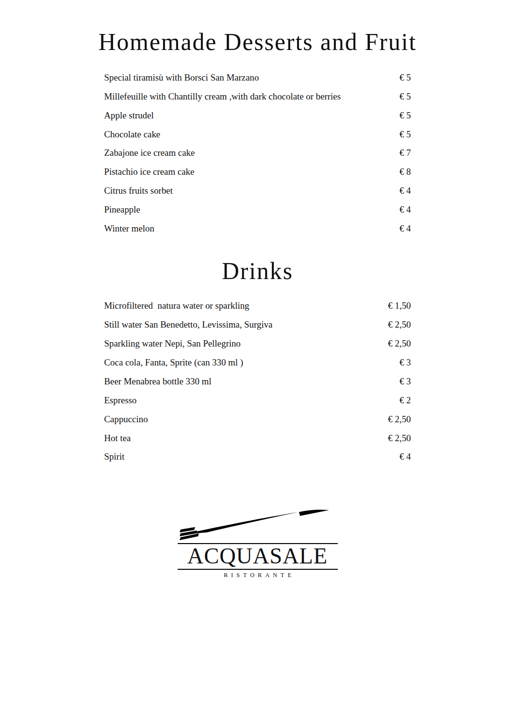Homemade Desserts and Fruit
Special tiramisù with Borsci San Marzano€ 5
Millefeuille with Chantilly cream ,with dark chocolate or berries€ 5
Apple strudel€ 5
Chocolate cake€ 5
Zabajone ice cream cake€ 7
Pistachio ice cream cake€ 8
Citrus fruits sorbet€ 4
Pineapple€ 4
Winter melon€ 4
Drinks
Microfiltered natura water or sparkling€ 1,50
Still water San Benedetto, Levissima, Surgiva€ 2,50
Sparkling water Nepi, San Pellegrino€ 2,50
Coca cola, Fanta, Sprite (can 330 ml )€ 3
Beer Menabrea bottle 330 ml€ 3
Espresso€ 2
Cappuccino€ 2,50
Hot tea€ 2,50
Spirit€ 4
ACQUASALE RISTORANTE